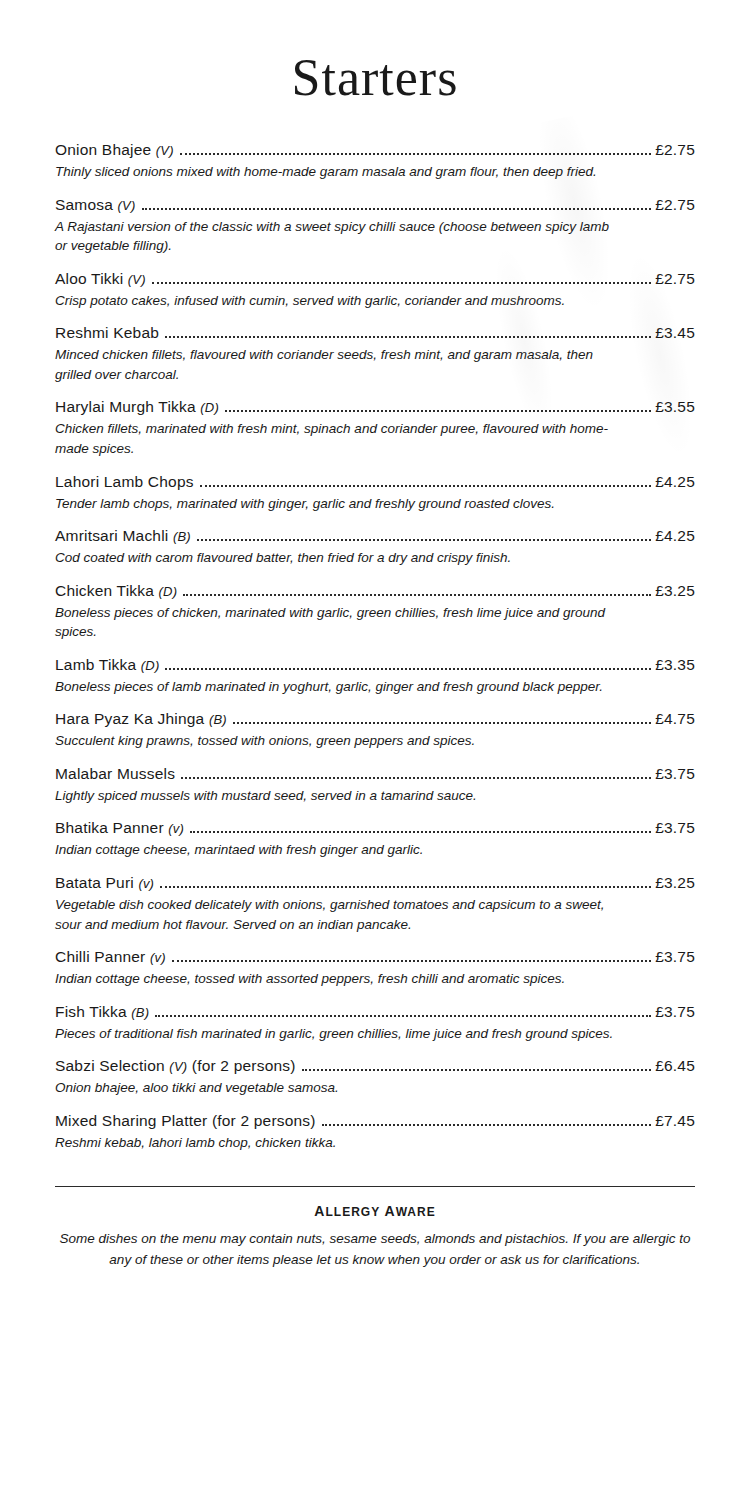Starters
Onion Bhajee (V) £2.75
Thinly sliced onions mixed with home-made garam masala and gram flour, then deep fried.
Samosa (V) £2.75
A Rajastani version of the classic with a sweet spicy chilli sauce (choose between spicy lamb or vegetable filling).
Aloo Tikki (V) £2.75
Crisp potato cakes, infused with cumin, served with garlic, coriander and mushrooms.
Reshmi Kebab £3.45
Minced chicken fillets, flavoured with coriander seeds, fresh mint, and garam masala, then grilled over charcoal.
Harylai Murgh Tikka (D) £3.55
Chicken fillets, marinated with fresh mint, spinach and coriander puree, flavoured with home-made spices.
Lahori Lamb Chops £4.25
Tender lamb chops, marinated with ginger, garlic and freshly ground roasted cloves.
Amritsari Machli (B) £4.25
Cod coated with carom flavoured batter, then fried for a dry and crispy finish.
Chicken Tikka (D) £3.25
Boneless pieces of chicken, marinated with garlic, green chillies, fresh lime juice and ground spices.
Lamb Tikka (D) £3.35
Boneless pieces of lamb marinated in yoghurt, garlic, ginger and fresh ground black pepper.
Hara Pyaz Ka Jhinga (B) £4.75
Succulent king prawns, tossed with onions, green peppers and spices.
Malabar Mussels £3.75
Lightly spiced mussels with mustard seed, served in a tamarind sauce.
Bhatika Panner (v) £3.75
Indian cottage cheese, marintaed with fresh ginger and garlic.
Batata Puri (v) £3.25
Vegetable dish cooked delicately with onions, garnished tomatoes and capsicum to a sweet, sour and medium hot flavour. Served on an indian pancake.
Chilli Panner (v) £3.75
Indian cottage cheese, tossed with assorted peppers, fresh chilli and aromatic spices.
Fish Tikka (B) £3.75
Pieces of traditional fish marinated in garlic, green chillies, lime juice and fresh ground spices.
Sabzi Selection (V) (for 2 persons) £6.45
Onion bhajee, aloo tikki and vegetable samosa.
Mixed Sharing Platter (for 2 persons) £7.45
Reshmi kebab, lahori lamb chop, chicken tikka.
ALLERGY AWARE
Some dishes on the menu may contain nuts, sesame seeds, almonds and pistachios. If you are allergic to any of these or other items please let us know when you order or ask us for clarifications.